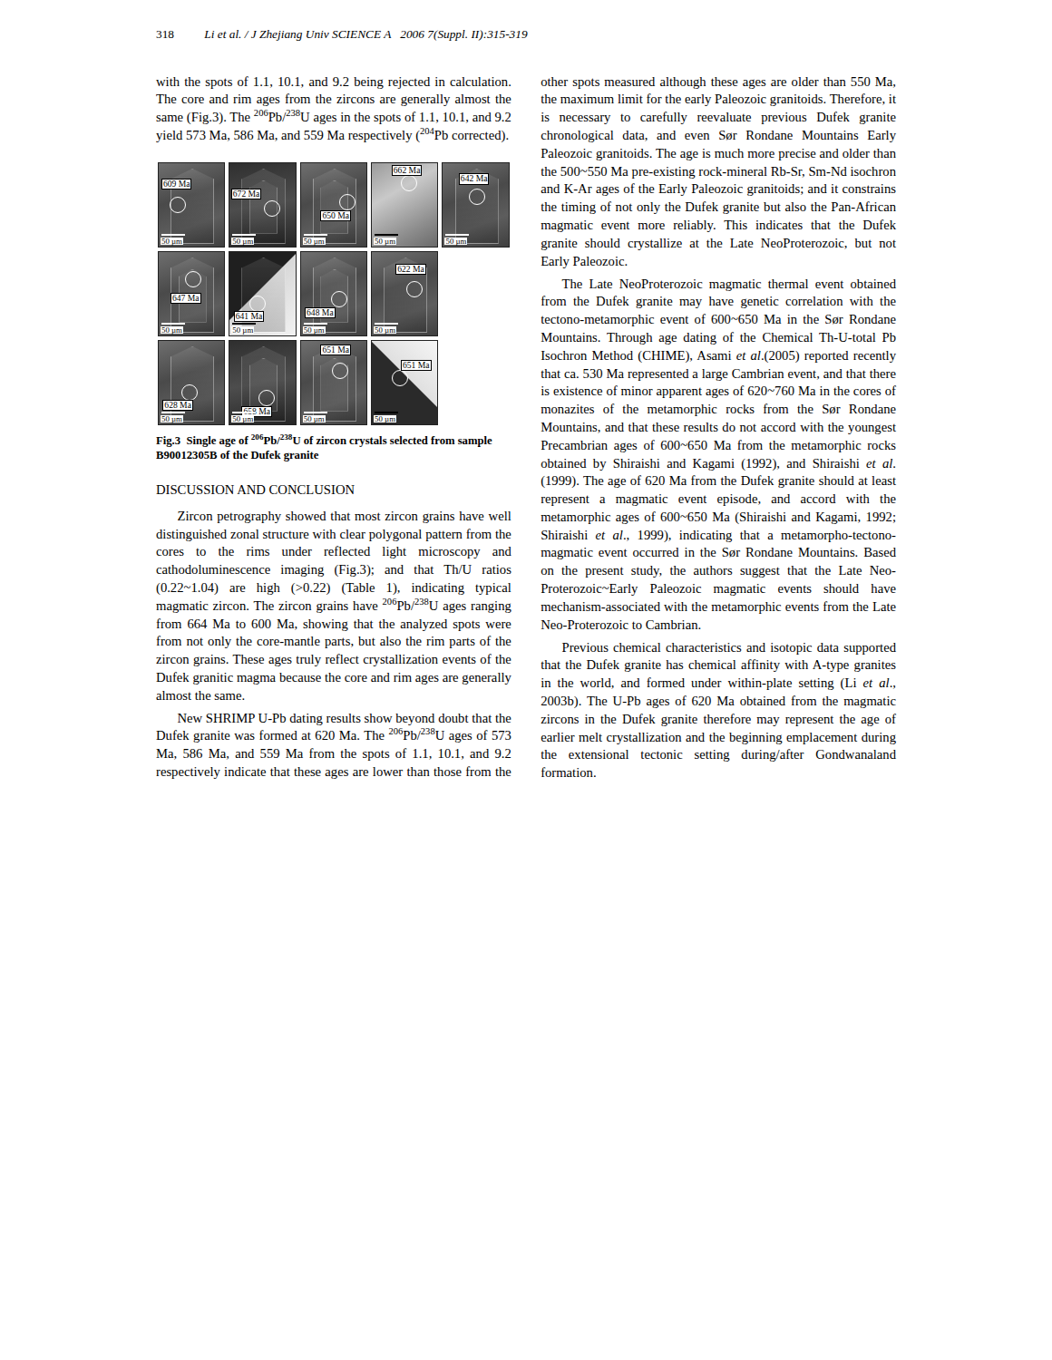318 Li et al. / J Zhejiang Univ SCIENCE A 2006 7(Suppl. II):315-319
with the spots of 1.1, 10.1, and 9.2 being rejected in calculation. The core and rim ages from the zircons are generally almost the same (Fig.3). The 206Pb/238U ages in the spots of 1.1, 10.1, and 9.2 yield 573 Ma, 586 Ma, and 559 Ma respectively (204Pb corrected).
609 Ma
50 µm
672 Ma
50 µm
650 Ma
50 µm
662 Ma
50 µm
642 Ma
50 µm
647 Ma
50 µm
641 Ma
50 µm
648 Ma
50 µm
622 Ma
50 µm
628 Ma
50 µm
658 Ma
50 µm
651 Ma
50 µm
651 Ma
50 µm
Fig.3 Single age of 206Pb/238U of zircon crystals selected from sample B90012305B of the Dufek granite
Discussion and Conclusion
Zircon petrography showed that most zircon grains have well distinguished zonal structure with clear polygonal pattern from the cores to the rims under reflected light microscopy and cathodoluminescence imaging (Fig.3); and that Th/U ratios (0.22~1.04) are high (>0.22) (Table 1), indicating typical magmatic zircon. The zircon grains have 206Pb/238U ages ranging from 664 Ma to 600 Ma, showing that the analyzed spots were from not only the core-mantle parts, but also the rim parts of the zircon grains. These ages truly reflect crystallization events of the Dufek granitic magma because the core and rim ages are generally almost the same.
New SHRIMP U-Pb dating results show beyond doubt that the Dufek granite was formed at 620 Ma. The 206Pb/238U ages of 573 Ma, 586 Ma, and 559 Ma from the spots of 1.1, 10.1, and 9.2 respectively indicate that these ages are lower than those from the other spots measured although these ages are older than 550 Ma, the maximum limit for the early Paleozoic granitoids. Therefore, it is necessary to carefully reevaluate previous Dufek granite chronological data, and even Sør Rondane Mountains Early Paleozoic granitoids. The age is much more precise and older than the 500~550 Ma pre-existing rock-mineral Rb-Sr, Sm-Nd isochron and K-Ar ages of the Early Paleozoic granitoids; and it constrains the timing of not only the Dufek granite but also the Pan-African magmatic event more reliably. This indicates that the Dufek granite should crystallize at the Late NeoProterozoic, but not Early Paleozoic.
The Late NeoProterozoic magmatic thermal event obtained from the Dufek granite may have genetic correlation with the tectono-metamorphic event of 600~650 Ma in the Sør Rondane Mountains. Through age dating of the Chemical Th-U-total Pb Isochron Method (CHIME), Asami et al.(2005) reported recently that ca. 530 Ma represented a large Cambrian event, and that there is existence of minor apparent ages of 620~760 Ma in the cores of monazites of the metamorphic rocks from the Sør Rondane Mountains, and that these results do not accord with the youngest Precambrian ages of 600~650 Ma from the metamorphic rocks obtained by Shiraishi and Kagami (1992), and Shiraishi et al.(1999). The age of 620 Ma from the Dufek granite should at least represent a magmatic event episode, and accord with the metamorphic ages of 600~650 Ma (Shiraishi and Kagami, 1992; Shiraishi et al., 1999), indicating that a metamorpho-tectono-magmatic event occurred in the Sør Rondane Mountains. Based on the present study, the authors suggest that the Late Neo-Proterozoic~Early Paleozoic magmatic events should have mechanism-associated with the metamorphic events from the Late Neo-Proterozoic to Cambrian.
Previous chemical characteristics and isotopic data supported that the Dufek granite has chemical affinity with A-type granites in the world, and formed under within-plate setting (Li et al., 2003b). The U-Pb ages of 620 Ma obtained from the magmatic zircons in the Dufek granite therefore may represent the age of earlier melt crystallization and the beginning emplacement during the extensional tectonic setting during/after Gondwanaland formation.